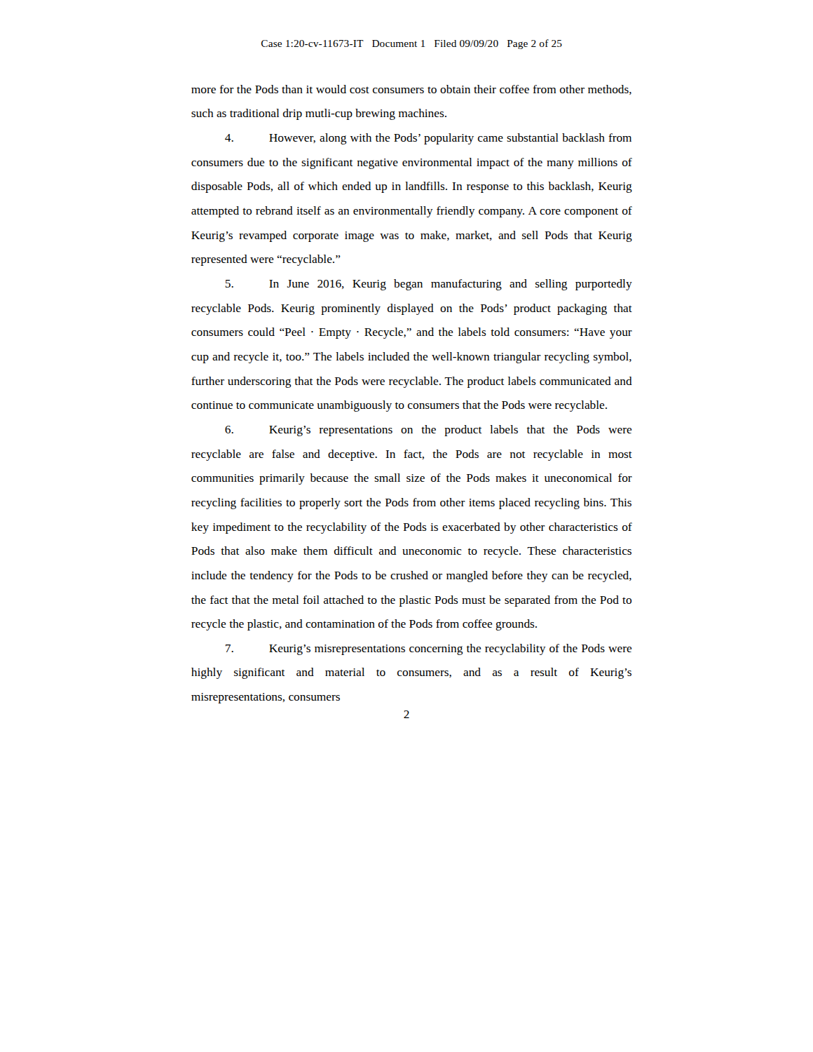Case 1:20-cv-11673-IT Document 1 Filed 09/09/20 Page 2 of 25
more for the Pods than it would cost consumers to obtain their coffee from other methods, such as traditional drip mutli-cup brewing machines.
4. However, along with the Pods’ popularity came substantial backlash from consumers due to the significant negative environmental impact of the many millions of disposable Pods, all of which ended up in landfills. In response to this backlash, Keurig attempted to rebrand itself as an environmentally friendly company. A core component of Keurig’s revamped corporate image was to make, market, and sell Pods that Keurig represented were “recyclable.”
5. In June 2016, Keurig began manufacturing and selling purportedly recyclable Pods. Keurig prominently displayed on the Pods’ product packaging that consumers could “Peel · Empty · Recycle,” and the labels told consumers: “Have your cup and recycle it, too.” The labels included the well-known triangular recycling symbol, further underscoring that the Pods were recyclable. The product labels communicated and continue to communicate unambiguously to consumers that the Pods were recyclable.
6. Keurig’s representations on the product labels that the Pods were recyclable are false and deceptive. In fact, the Pods are not recyclable in most communities primarily because the small size of the Pods makes it uneconomical for recycling facilities to properly sort the Pods from other items placed recycling bins. This key impediment to the recyclability of the Pods is exacerbated by other characteristics of Pods that also make them difficult and uneconomic to recycle. These characteristics include the tendency for the Pods to be crushed or mangled before they can be recycled, the fact that the metal foil attached to the plastic Pods must be separated from the Pod to recycle the plastic, and contamination of the Pods from coffee grounds.
7. Keurig’s misrepresentations concerning the recyclability of the Pods were highly significant and material to consumers, and as a result of Keurig’s misrepresentations, consumers
2